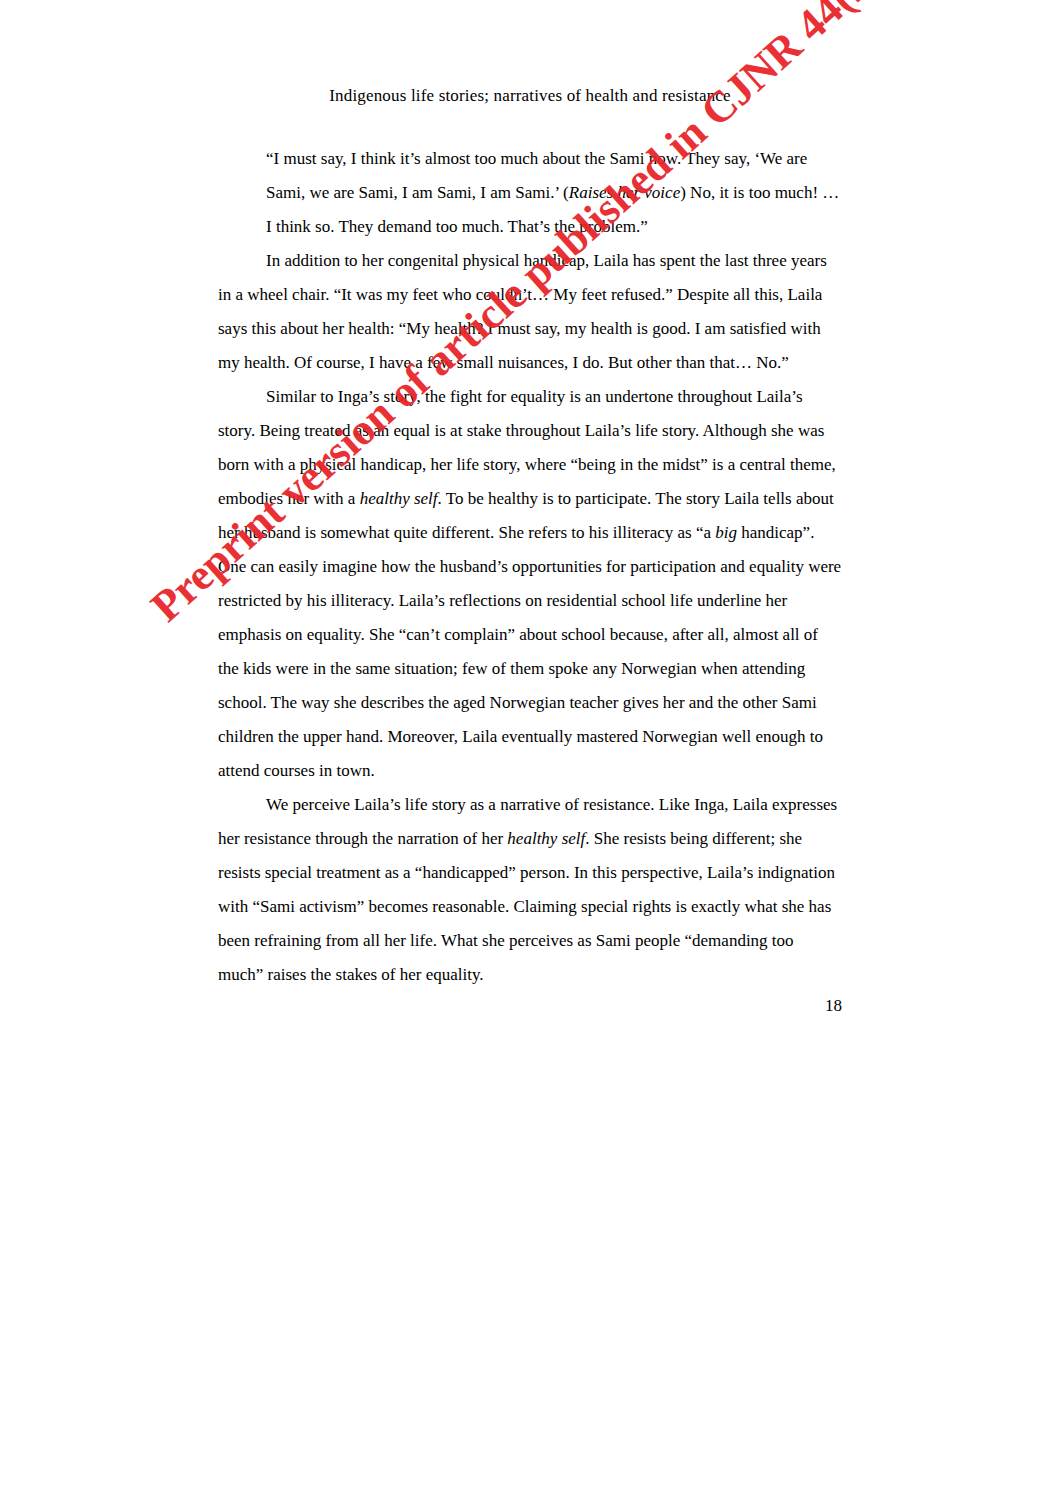Indigenous life stories; narratives of health and resistance
“I must say, I think it’s almost too much about the Sami now. They say, ‘We are Sami, we are Sami, I am Sami, I am Sami.’ (Raises her voice) No, it is too much! … I think so. They demand too much. That’s the problem.”
In addition to her congenital physical handicap, Laila has spent the last three years in a wheel chair. “It was my feet who couldn’t… My feet refused.” Despite all this, Laila says this about her health: “My health? I must say, my health is good. I am satisfied with my health. Of course, I have a few small nuisances, I do. But other than that… No.”
Similar to Inga’s story, the fight for equality is an undertone throughout Laila’s story. Being treated as an equal is at stake throughout Laila’s life story. Although she was born with a physical handicap, her life story, where “being in the midst” is a central theme, embodies her with a healthy self. To be healthy is to participate. The story Laila tells about her husband is somewhat quite different. She refers to his illiteracy as “a big handicap”. One can easily imagine how the husband’s opportunities for participation and equality were restricted by his illiteracy. Laila’s reflections on residential school life underline her emphasis on equality. She “can’t complain” about school because, after all, almost all of the kids were in the same situation; few of them spoke any Norwegian when attending school. The way she describes the aged Norwegian teacher gives her and the other Sami children the upper hand. Moreover, Laila eventually mastered Norwegian well enough to attend courses in town.
We perceive Laila’s life story as a narrative of resistance. Like Inga, Laila expresses her resistance through the narration of her healthy self. She resists being different; she resists special treatment as a “handicapped” person. In this perspective, Laila’s indignation with “Sami activism” becomes reasonable. Claiming special rights is exactly what she has been refraining from all her life. What she perceives as Sami people “demanding too much” raises the stakes of her equality.
Preprint version of article published in CJNR 44(2), 64-85
18